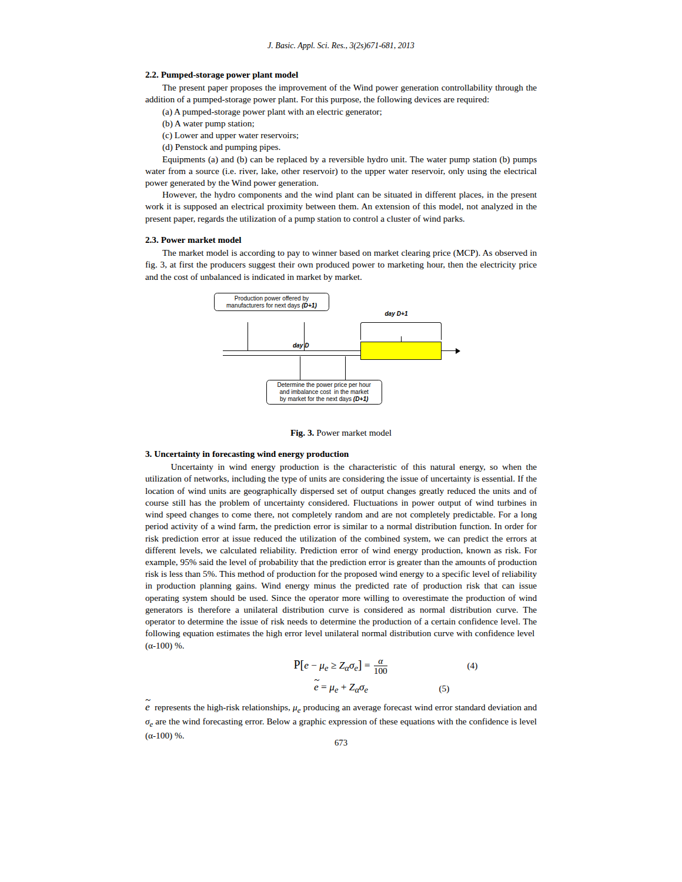J. Basic. Appl. Sci. Res., 3(2s)671-681, 2013
2.2. Pumped-storage power plant model
The present paper proposes the improvement of the Wind power generation controllability through the addition of a pumped-storage power plant. For this purpose, the following devices are required:
(a) A pumped-storage power plant with an electric generator;
(b) A water pump station;
(c) Lower and upper water reservoirs;
(d) Penstock and pumping pipes.
Equipments (a) and (b) can be replaced by a reversible hydro unit. The water pump station (b) pumps water from a source (i.e. river, lake, other reservoir) to the upper water reservoir, only using the electrical power generated by the Wind power generation.
However, the hydro components and the wind plant can be situated in different places, in the present work it is supposed an electrical proximity between them. An extension of this model, not analyzed in the present paper, regards the utilization of a pump station to control a cluster of wind parks.
2.3. Power market model
The market model is according to pay to winner based on market clearing price (MCP). As observed in fig. 3, at first the producers suggest their own produced power to marketing hour, then the electricity price and the cost of unbalanced is indicated in market by market.
Production power offered by
manufacturers for next days (D+1)
day D
day D+1
Determine the power price per hour
and imbalance cost in the market
by market for the next days (D+1)
Fig. 3. Power market model
3. Uncertainty in forecasting wind energy production
Uncertainty in wind energy production is the characteristic of this natural energy, so when the utilization of networks, including the type of units are considering the issue of uncertainty is essential. If the location of wind units are geographically dispersed set of output changes greatly reduced the units and of course still has the problem of uncertainty considered. Fluctuations in power output of wind turbines in wind speed changes to come there, not completely random and are not completely predictable. For a long period activity of a wind farm, the prediction error is similar to a normal distribution function. In order for risk prediction error at issue reduced the utilization of the combined system, we can predict the errors at different levels, we calculated reliability. Prediction error of wind energy production, known as risk. For example, 95% said the level of probability that the prediction error is greater than the amounts of production risk is less than 5%. This method of production for the proposed wind energy to a specific level of reliability in production planning gains. Wind energy minus the predicted rate of production risk that can issue operating system should be used. Since the operator more willing to overestimate the production of wind generators is therefore a unilateral distribution curve is considered as normal distribution curve. The operator to determine the issue of risk needs to determine the production of a certain confidence level. The following equation estimates the high error level unilateral normal distribution curve with confidence level (α-100) %.
P[e − μe ≥ Zασe] = α 100 (4)
e = μe + Zασe (5)
e represents the high-risk relationships, μe producing an average forecast wind error standard deviation and σe are the wind forecasting error. Below a graphic expression of these equations with the confidence is level (α-100) %.
673